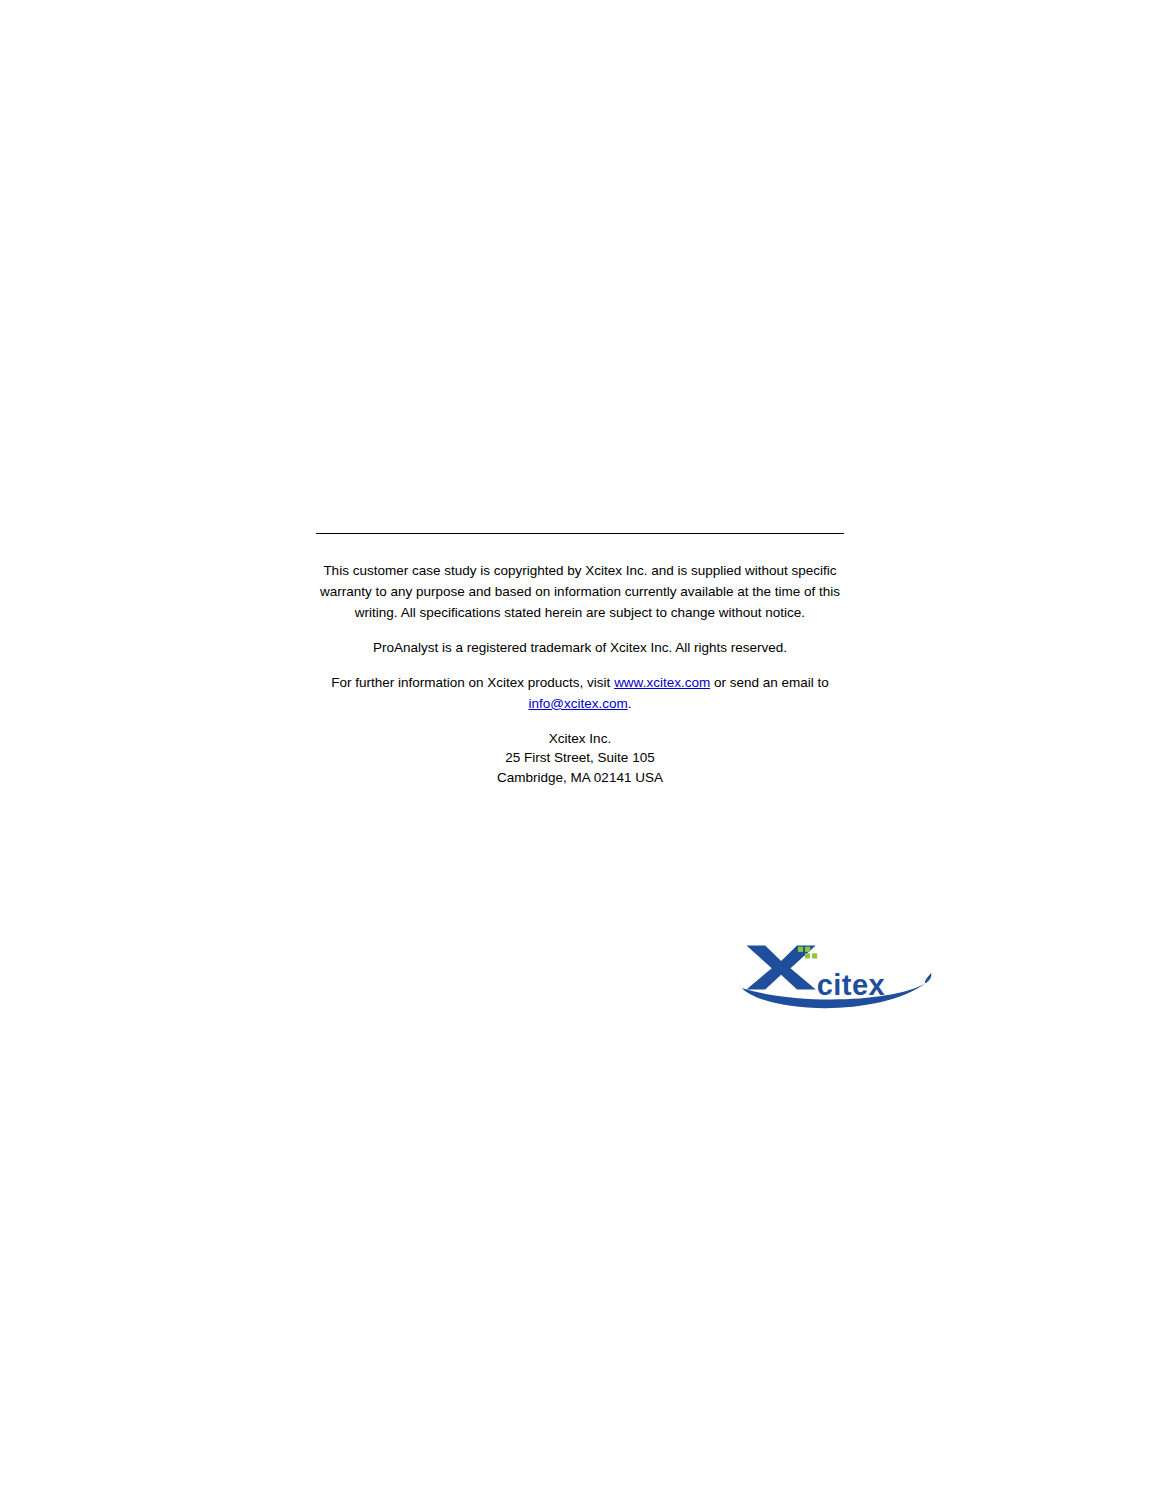This customer case study is copyrighted by Xcitex Inc. and is supplied without specific warranty to any purpose and based on information currently available at the time of this writing. All specifications stated herein are subject to change without notice.
ProAnalyst is a registered trademark of Xcitex Inc. All rights reserved.
For further information on Xcitex products, visit www.xcitex.com or send an email to info@xcitex.com.
Xcitex Inc.
25 First Street, Suite 105
Cambridge, MA 02141 USA
citex